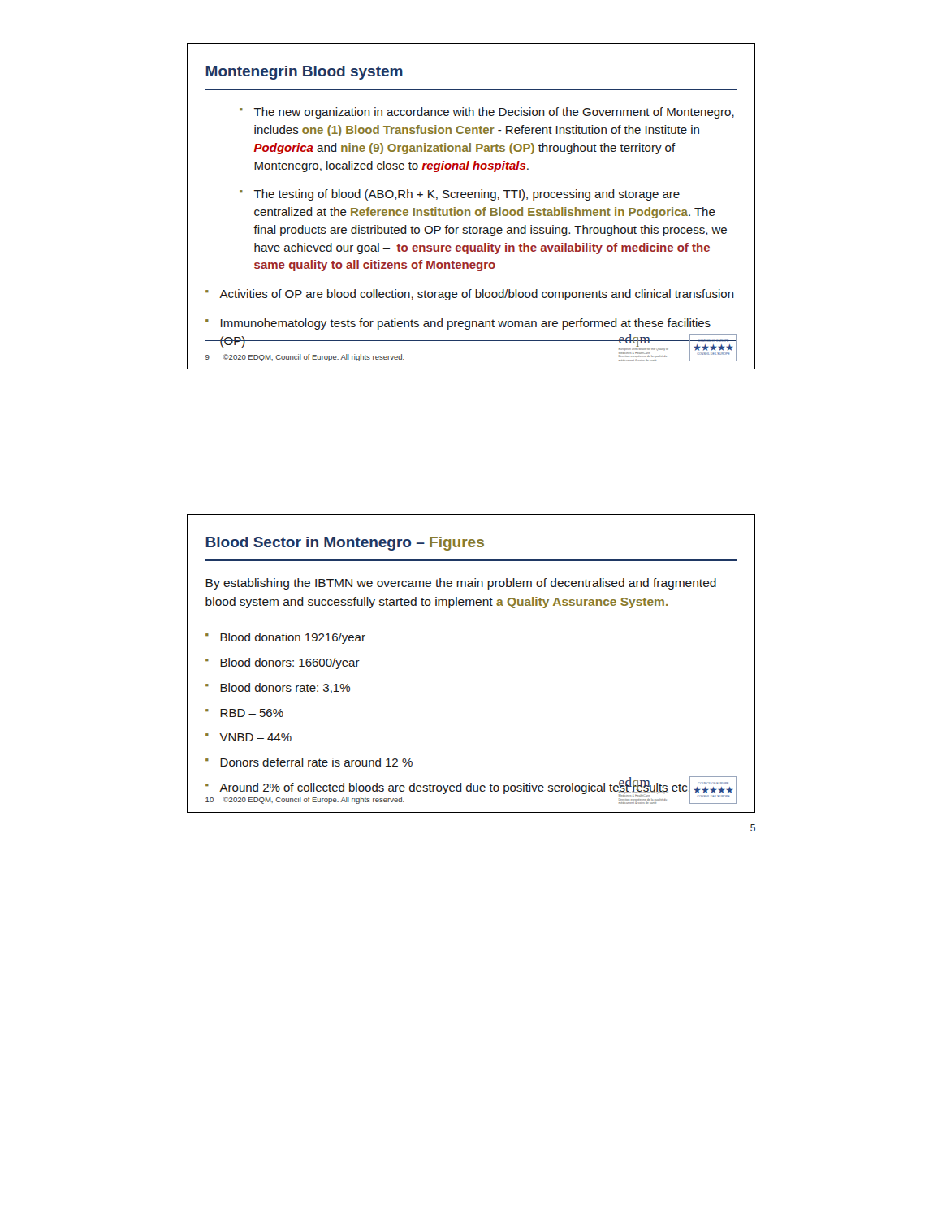Montenegrin Blood system
The new organization in accordance with the Decision of the Government of Montenegro, includes one (1) Blood Transfusion Center - Referent Institution of the Institute in Podgorica and nine (9) Organizational Parts (OP) throughout the territory of Montenegro, localized close to regional hospitals.
The testing of blood (ABO,Rh + K, Screening, TTI), processing and storage are centralized at the Reference Institution of Blood Establishment in Podgorica. The final products are distributed to OP for storage and issuing. Throughout this process, we have achieved our goal – to ensure equality in the availability of medicine of the same quality to all citizens of Montenegro
Activities of OP are blood collection, storage of blood/blood components and clinical transfusion
Immunohematology tests for patients and pregnant woman are performed at these facilities (OP)
9©2020 EDQM, Council of Europe. All rights reserved.
edqm European Directorate for the Quality of Medicines & HealthCare
Direction européenne de la qualité du médicament & soins de santé
COUNCIL OF EUROPE
★★★★★
CONSEIL DE L'EUROPE
Blood Sector in Montenegro – Figures
By establishing the IBTMN we overcame the main problem of decentralised and fragmented blood system and successfully started to implement a Quality Assurance System.
Blood donation 19216/year
Blood donors: 16600/year
Blood donors rate: 3,1%
RBD – 56%
VNBD – 44%
Donors deferral rate is around 12 %
Around 2% of collected bloods are destroyed due to positive serological test results etc.
10©2020 EDQM, Council of Europe. All rights reserved.
edqm European Directorate for the Quality of Medicines & HealthCare
Direction européenne de la qualité du médicament & soins de santé
COUNCIL OF EUROPE
★★★★★
CONSEIL DE L'EUROPE
5